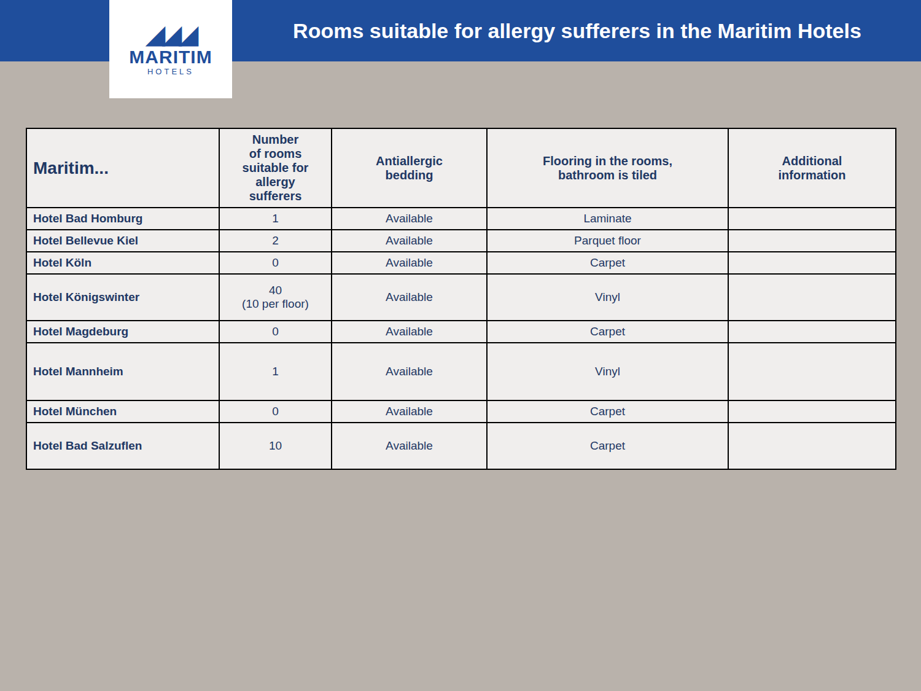Rooms suitable for allergy sufferers in the Maritim Hotels
◢◢◢
MARITIM
HOTELS
| Maritim... | Number of rooms suitable for allergy sufferers | Antiallergic bedding | Flooring in the rooms, bathroom is tiled | Additional information |
| --- | --- | --- | --- | --- |
| Hotel Bad Homburg | 1 | Available | Laminate | |
| Hotel Bellevue Kiel | 2 | Available | Parquet floor | |
| Hotel Köln | 0 | Available | Carpet | |
| Hotel Königswinter | 40 (10 per floor) | Available | Vinyl | |
| Hotel Magdeburg | 0 | Available | Carpet | |
| Hotel Mannheim | 1 | Available | Vinyl | |
| Hotel München | 0 | Available | Carpet | |
| Hotel Bad Salzuflen | 10 | Available | Carpet | |